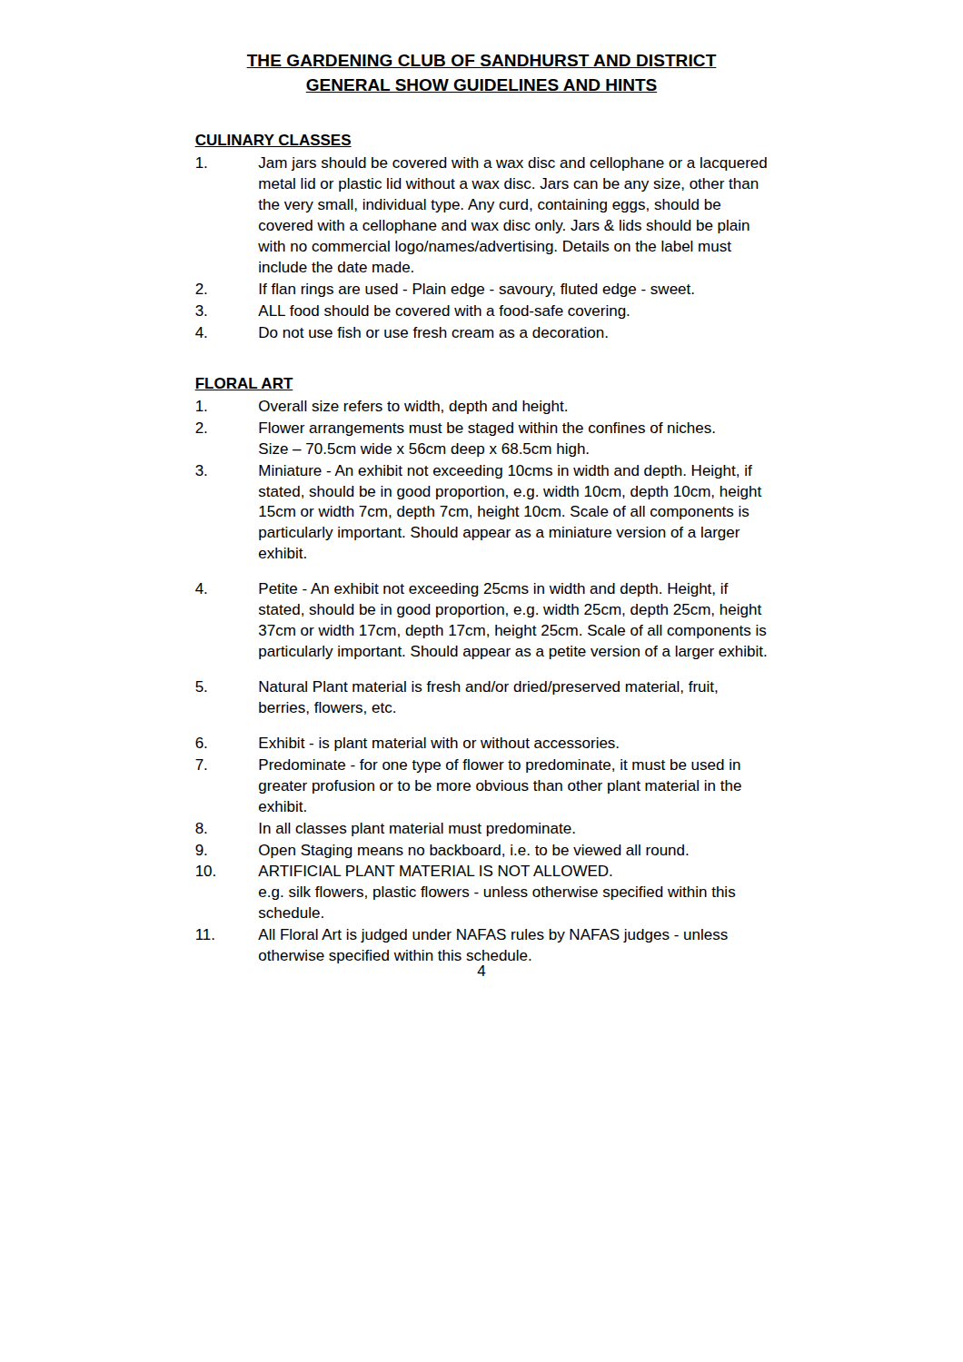THE GARDENING CLUB OF SANDHURST AND DISTRICT
GENERAL SHOW GUIDELINES AND HINTS
CULINARY CLASSES
1. Jam jars should be covered with a wax disc and cellophane or a lacquered metal lid or plastic lid without a wax disc. Jars can be any size, other than the very small, individual type. Any curd, containing eggs, should be covered with a cellophane and wax disc only. Jars & lids should be plain with no commercial logo/names/advertising. Details on the label must include the date made.
2. If flan rings are used - Plain edge - savoury, fluted edge - sweet.
3. ALL food should be covered with a food-safe covering.
4. Do not use fish or use fresh cream as a decoration.
FLORAL ART
1. Overall size refers to width, depth and height.
2. Flower arrangements must be staged within the confines of niches.Size – 70.5cm wide x 56cm deep x 68.5cm high.
3. Miniature - An exhibit not exceeding 10cms in width and depth. Height, if stated, should be in good proportion, e.g. width 10cm, depth 10cm, height 15cm or width 7cm, depth 7cm, height 10cm. Scale of all components is particularly important. Should appear as a miniature version of a larger exhibit.
4. Petite - An exhibit not exceeding 25cms in width and depth. Height, if stated, should be in good proportion, e.g. width 25cm, depth 25cm, height 37cm or width 17cm, depth 17cm, height 25cm. Scale of all components is particularly important. Should appear as a petite version of a larger exhibit.
5. Natural Plant material is fresh and/or dried/preserved material, fruit, berries, flowers, etc.
6. Exhibit - is plant material with or without accessories.
7. Predominate - for one type of flower to predominate, it must be used in greater profusion or to be more obvious than other plant material in the exhibit.
8. In all classes plant material must predominate.
9. Open Staging means no backboard, i.e. to be viewed all round.
10. ARTIFICIAL PLANT MATERIAL IS NOT ALLOWED.e.g. silk flowers, plastic flowers - unless otherwise specified within this schedule.
11. All Floral Art is judged under NAFAS rules by NAFAS judges - unless otherwise specified within this schedule.
4